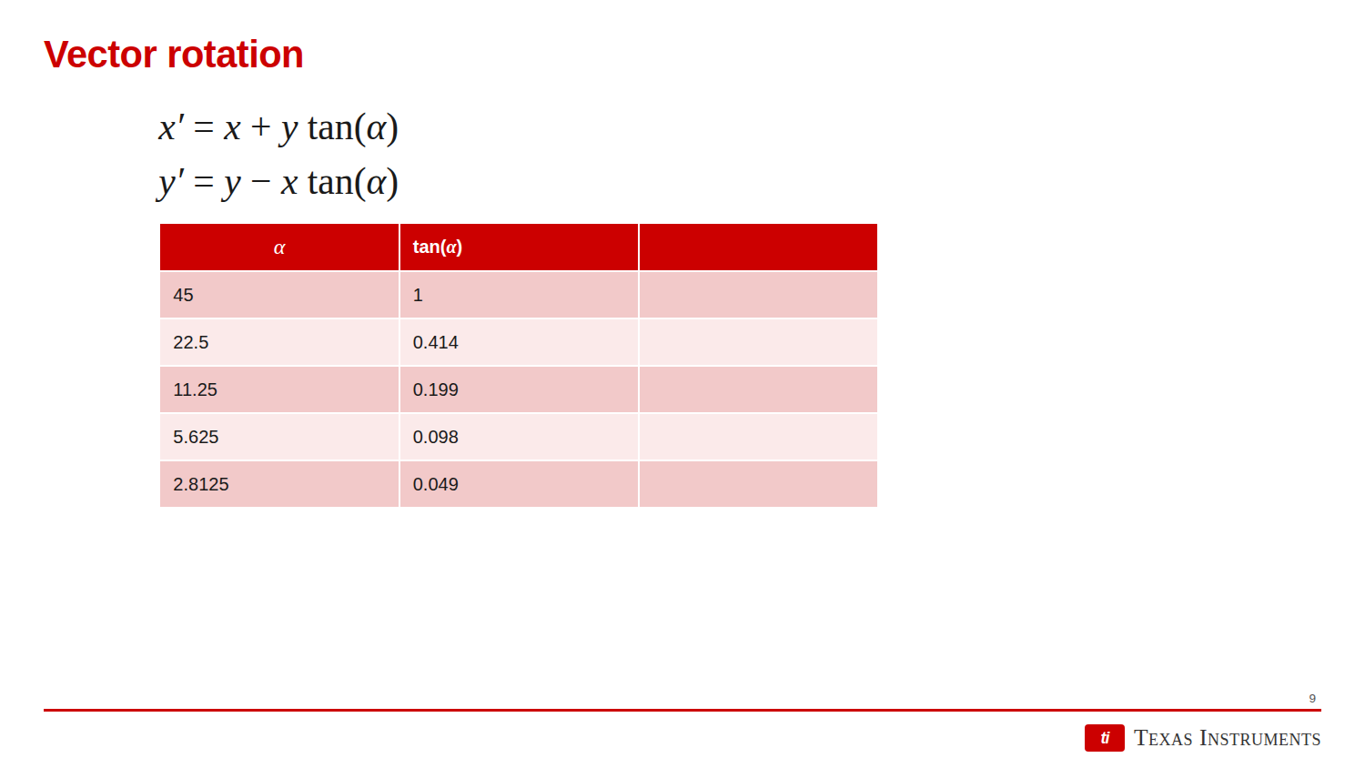Vector rotation
x′ = x + y tan(α) y′ = y − x tan(α)
| α | tan( α ) | |
| --- | --- | --- |
| 45 | 1 | |
| 22.5 | 0.414 | |
| 11.25 | 0.199 | |
| 5.625 | 0.098 | |
| 2.8125 | 0.049 | |
9
ti Texas Instruments